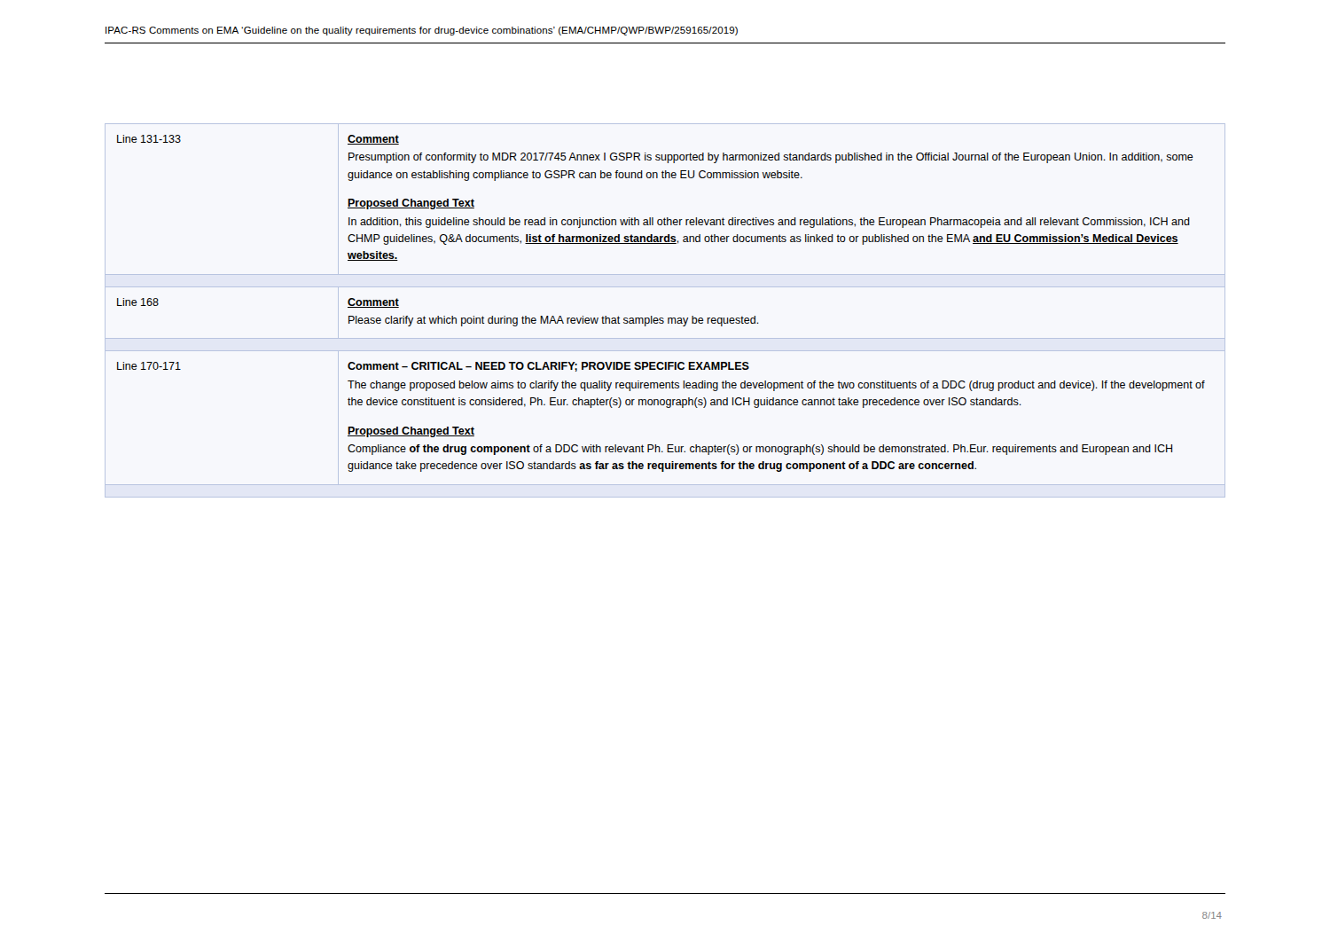IPAC-RS Comments on EMA ‘Guideline on the quality requirements for drug-device combinations’ (EMA/CHMP/QWP/BWP/259165/2019)
| Line 131-133 | Comment Presumption of conformity to MDR 2017/745 Annex I GSPR is supported by harmonized standards published in the Official Journal of the European Union. In addition, some guidance on establishing compliance to GSPR can be found on the EU Commission website. Proposed Changed Text In addition, this guideline should be read in conjunction with all other relevant directives and regulations, the European Pharmacopeia and all relevant Commission, ICH and CHMP guidelines, Q&A documents, list of harmonized standards , and other documents as linked to or published on the EMA and EU Commission’s Medical Devices websites. |
| Line 168 | Comment Please clarify at which point during the MAA review that samples may be requested. |
| Line 170-171 | Comment – CRITICAL – NEED TO CLARIFY; PROVIDE SPECIFIC EXAMPLES The change proposed below aims to clarify the quality requirements leading the development of the two constituents of a DDC (drug product and device). If the development of the device constituent is considered, Ph. Eur. chapter(s) or monograph(s) and ICH guidance cannot take precedence over ISO standards. Proposed Changed Text Compliance of the drug component of a DDC with relevant Ph. Eur. chapter(s) or monograph(s) should be demonstrated. Ph.Eur. requirements and European and ICH guidance take precedence over ISO standards as far as the requirements for the drug component of a DDC are concerned . |
8/14